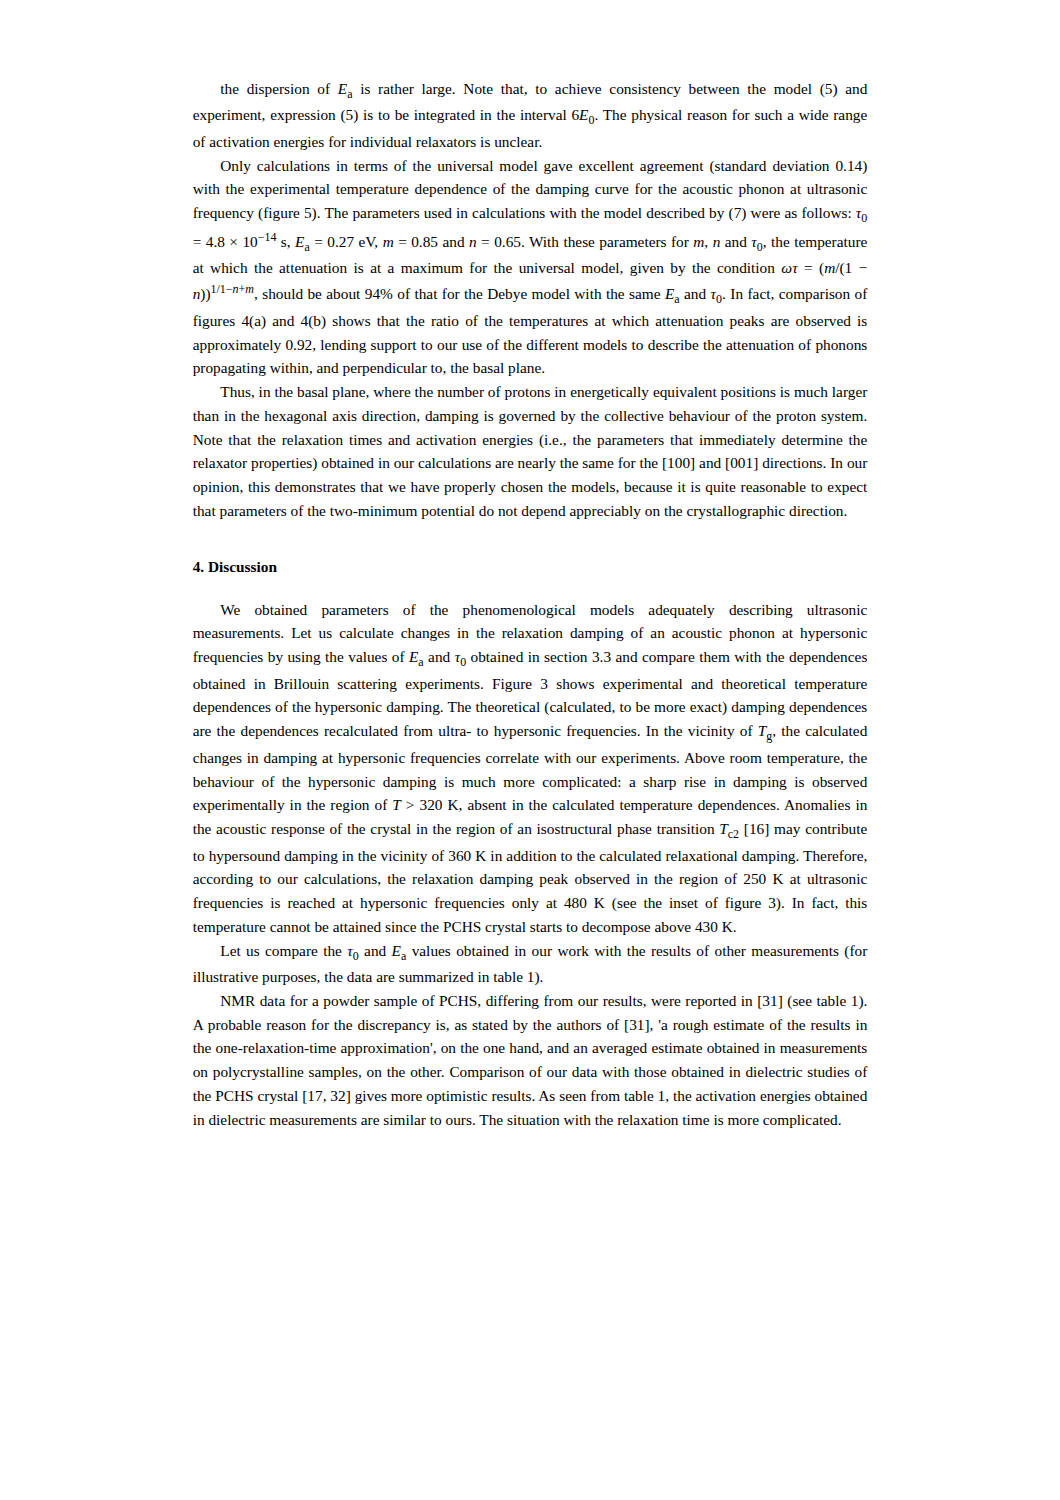the dispersion of Ea is rather large. Note that, to achieve consistency between the model (5) and experiment, expression (5) is to be integrated in the interval 6E 0. The physical reason for such a wide range of activation energies for individual relaxators is unclear.
Only calculations in terms of the universal model gave excellent agreement (standard deviation 0.14) with the experimental temperature dependence of the damping curve for the acoustic phonon at ultrasonic frequency (figure 5). The parameters used in calculations with the model described by (7) were as follows: τ 0 = 4.8 × 10−14 s, Ea = 0.27 eV, m = 0.85 and n = 0.65. With these parameters for m, n and τ 0, the temperature at which the attenuation is at a maximum for the universal model, given by the condition ωτ = (m/(1 − n))1/1−n+m, should be about 94% of that for the Debye model with the same Ea and τ 0. In fact, comparison of figures 4(a) and 4(b) shows that the ratio of the temperatures at which attenuation peaks are observed is approximately 0.92, lending support to our use of the different models to describe the attenuation of phonons propagating within, and perpendicular to, the basal plane.
Thus, in the basal plane, where the number of protons in energetically equivalent positions is much larger than in the hexagonal axis direction, damping is governed by the collective behaviour of the proton system. Note that the relaxation times and activation energies (i.e., the parameters that immediately determine the relaxator properties) obtained in our calculations are nearly the same for the [100] and [001] directions. In our opinion, this demonstrates that we have properly chosen the models, because it is quite reasonable to expect that parameters of the two-minimum potential do not depend appreciably on the crystallographic direction.
4. Discussion
We obtained parameters of the phenomenological models adequately describing ultrasonic measurements. Let us calculate changes in the relaxation damping of an acoustic phonon at hypersonic frequencies by using the values of Ea and τ 0 obtained in section 3.3 and compare them with the dependences obtained in Brillouin scattering experiments. Figure 3 shows experimental and theoretical temperature dependences of the hypersonic damping. The theoretical (calculated, to be more exact) damping dependences are the dependences recalculated from ultra- to hypersonic frequencies. In the vicinity of Tg, the calculated changes in damping at hypersonic frequencies correlate with our experiments. Above room temperature, the behaviour of the hypersonic damping is much more complicated: a sharp rise in damping is observed experimentally in the region of T > 320 K, absent in the calculated temperature dependences. Anomalies in the acoustic response of the crystal in the region of an isostructural phase transition Tc2 [16] may contribute to hypersound damping in the vicinity of 360 K in addition to the calculated relaxational damping. Therefore, according to our calculations, the relaxation damping peak observed in the region of 250 K at ultrasonic frequencies is reached at hypersonic frequencies only at 480 K (see the inset of figure 3). In fact, this temperature cannot be attained since the PCHS crystal starts to decompose above 430 K.
Let us compare the τ 0 and Ea values obtained in our work with the results of other measurements (for illustrative purposes, the data are summarized in table 1).
NMR data for a powder sample of PCHS, differing from our results, were reported in [31] (see table 1). A probable reason for the discrepancy is, as stated by the authors of [31], 'a rough estimate of the results in the one-relaxation-time approximation', on the one hand, and an averaged estimate obtained in measurements on polycrystalline samples, on the other. Comparison of our data with those obtained in dielectric studies of the PCHS crystal [17, 32] gives more optimistic results. As seen from table 1, the activation energies obtained in dielectric measurements are similar to ours. The situation with the relaxation time is more complicated.